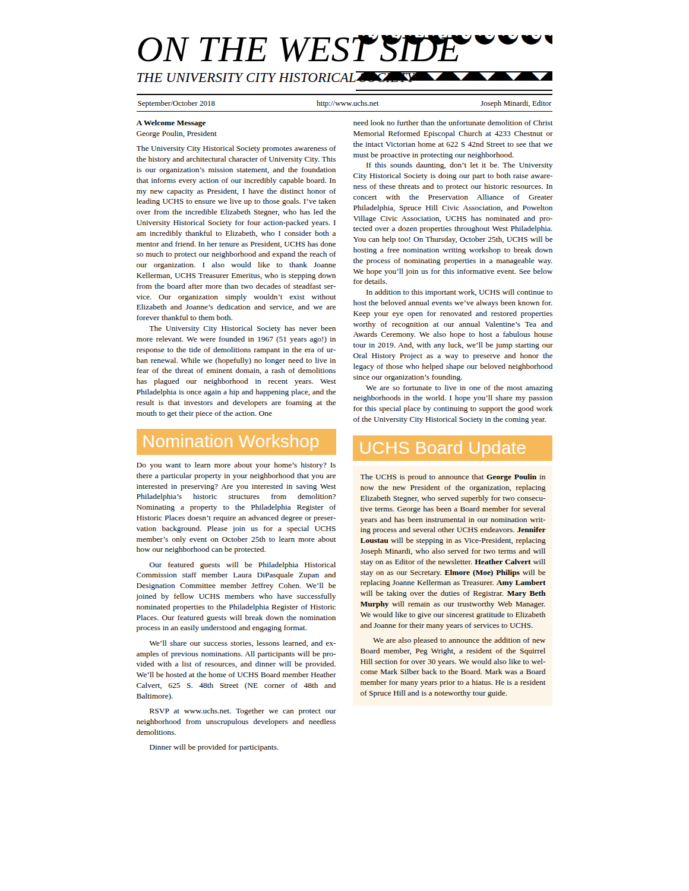☯☯☯☯☯☯☯☯☯☯☯☯ ◢◣◢◣◢◣◢◣◢◣◢◣◢◣◢◣◢◣◢◣◢◣◢◣◢◣◢◣
ON THE WEST SIDE
THE UNIVERSITY CITY HISTORICAL SOCIETY
September/October 2018
http://www.uchs.net
Joseph Minardi, Editor
A Welcome Message
George Poulin, President
The University City Historical Society promotes awareness of the history and architectural character of University City. This is our organization’s mission statement, and the foundation that informs every action of our incredibly capable board. In my new capacity as President, I have the distinct honor of leading UCHS to ensure we live up to those goals. I’ve taken over from the incredible Elizabeth Stegner, who has led the University Historical Society for four action-packed years. I am incredibly thankful to Elizabeth, who I consider both a mentor and friend. In her tenure as President, UCHS has done so much to protect our neighborhood and expand the reach of our organization. I also would like to thank Joanne Kellerman, UCHS Treasurer Emeritus, who is stepping down from the board after more than two decades of steadfast service. Our organization simply wouldn’t exist without Elizabeth and Joanne’s dedication and service, and we are forever thankful to them both.
The University City Historical Society has never been more relevant. We were founded in 1967 (51 years ago!) in response to the tide of demolitions rampant in the era of urban renewal. While we (hopefully) no longer need to live in fear of the threat of eminent domain, a rash of demolitions has plagued our neighborhood in recent years. West Philadelphia is once again a hip and happening place, and the result is that investors and developers are foaming at the mouth to get their piece of the action. One
Nomination Workshop
Do you want to learn more about your home’s history? Is there a particular property in your neighborhood that you are interested in preserving? Are you interested in saving West Philadelphia’s historic structures from demolition? Nominating a property to the Philadelphia Register of Historic Places doesn’t require an advanced degree or preservation background. Please join us for a special UCHS member’s only event on October 25th to learn more about how our neighborhood can be protected.
Our featured guests will be Philadelphia Historical Commission staff member Laura DiPasquale Zupan and Designation Committee member Jeffrey Cohen. We’ll be joined by fellow UCHS members who have successfully nominated properties to the Philadelphia Register of Historic Places. Our featured guests will break down the nomination process in an easily understood and engaging format.
We’ll share our success stories, lessons learned, and examples of previous nominations. All participants will be provided with a list of resources, and dinner will be provided. We’ll be hosted at the home of UCHS Board member Heather Calvert, 625 S. 48th Street (NE corner of 48th and Baltimore).
RSVP at www.uchs.net. Together we can protect our neighborhood from unscrupulous developers and needless demolitions.
Dinner will be provided for participants.
need look no further than the unfortunate demolition of Christ Memorial Reformed Episcopal Church at 4233 Chestnut or the intact Victorian home at 622 S 42nd Street to see that we must be proactive in protecting our neighborhood.
If this sounds daunting, don’t let it be. The University City Historical Society is doing our part to both raise awareness of these threats and to protect our historic resources. In concert with the Preservation Alliance of Greater Philadelphia, Spruce Hill Civic Association, and Powelton Village Civic Association, UCHS has nominated and protected over a dozen properties throughout West Philadelphia. You can help too! On Thursday, October 25th, UCHS will be hosting a free nomination writing workshop to break down the process of nominating properties in a manageable way. We hope you’ll join us for this informative event. See below for details.
In addition to this important work, UCHS will continue to host the beloved annual events we’ve always been known for. Keep your eye open for renovated and restored properties worthy of recognition at our annual Valentine’s Tea and Awards Ceremony. We also hope to host a fabulous house tour in 2019. And, with any luck, we’ll be jump starting our Oral History Project as a way to preserve and honor the legacy of those who helped shape our beloved neighborhood since our organization’s founding.
We are so fortunate to live in one of the most amazing neighborhoods in the world. I hope you’ll share my passion for this special place by continuing to support the good work of the University City Historical Society in the coming year.
UCHS Board Update
The UCHS is proud to announce that George Poulin in now the new President of the organization, replacing Elizabeth Stegner, who served superbly for two consecutive terms. George has been a Board member for several years and has been instrumental in our nomination writing process and several other UCHS endeavors. Jennifer Loustau will be stepping in as Vice-President, replacing Joseph Minardi, who also served for two terms and will stay on as Editor of the newsletter. Heather Calvert will stay on as our Secretary. Elmore (Moe) Philips will be replacing Joanne Kellerman as Treasurer. Amy Lambert will be taking over the duties of Registrar. Mary Beth Murphy will remain as our trustworthy Web Manager. We would like to give our sincerest gratitude to Elizabeth and Joanne for their many years of services to UCHS.
We are also pleased to announce the addition of new Board member, Peg Wright, a resident of the Squirrel Hill section for over 30 years. We would also like to welcome Mark Silber back to the Board. Mark was a Board member for many years prior to a hiatus. He is a resident of Spruce Hill and is a noteworthy tour guide.